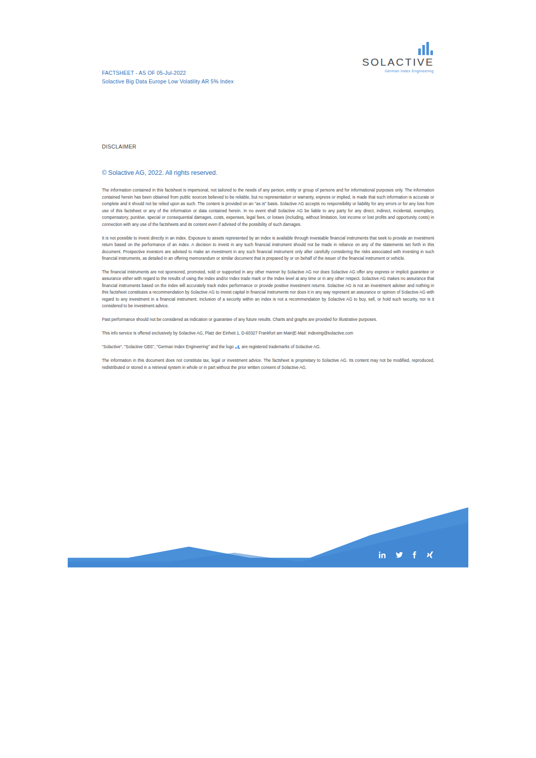FACTSHEET - AS OF 05-Jul-2022 Solactive Big Data Europe Low Volatility AR 5% Index
SOLACTIVE
German Index Engineering
DISCLAIMER
© Solactive AG, 2022. All rights reserved.
The information contained in this factsheet is impersonal, not tailored to the needs of any person, entity or group of persons and for informational purposes only. The information contained herein has been obtained from public sources believed to be reliable, but no representation or warranty, express or implied, is made that such information is accurate or complete and it should not be relied upon as such. The content is provided on an "as is" basis. Solactive AG accepts no responsibility or liability for any errors or for any loss from use of this factsheet or any of the information or data contained herein. In no event shall Solactive AG be liable to any party for any direct, indirect, incidental, exemplary, compensatory, punitive, special or consequential damages, costs, expenses, legal fees, or losses (including, without limitation, lost income or lost profits and opportunity costs) in connection with any use of the factsheets and its content even if advised of the possibility of such damages.
It is not possible to invest directly in an index. Exposure to assets represented by an index is available through investable financial instruments that seek to provide an investment return based on the performance of an index. A decision to invest in any such financial instrument should not be made in reliance on any of the statements set forth in this document. Prospective investors are advised to make an investment in any such financial instrument only after carefully considering the risks associated with investing in such financial instruments, as detailed in an offering memorandum or similar document that is prepared by or on behalf of the issuer of the financial instrument or vehicle.
The financial instruments are not sponsored, promoted, sold or supported in any other manner by Solactive AG nor does Solactive AG offer any express or implicit guarantee or assurance either with regard to the results of using the Index and/or Index trade mark or the Index level at any time or in any other respect. Solactive AG makes no assurance that financial instruments based on the index will accurately track index performance or provide positive investment returns. Solactive AG is not an investment adviser and nothing in this factsheet constitutes a recommendation by Solactive AG to invest capital in financial instruments nor does it in any way represent an assurance or opinion of Solactive AG with regard to any investment in a financial instrument. Inclusion of a security within an index is not a recommendation by Solactive AG to buy, sell, or hold such security, nor is it considered to be investment advice.
Past performance should not be considered as indication or guarantee of any future results. Charts and graphs are provided for illustrative purposes.
This info service is offered exclusively by Solactive AG, Platz der Einheit 1, D-60327 Frankfurt am Main|E-Mail: indexing@solactive.com
"Solactive", "Solactive GBS", "German Index Engineering" and the logo are registered trademarks of Solactive AG.
The information in this document does not constitute tax, legal or investment advice. The factsheet is proprietary to Solactive AG. Its content may not be modified, reproduced, redistributed or stored in a retrieval system in whole or in part without the prior written consent of Solactive AG.
www.solactive.com